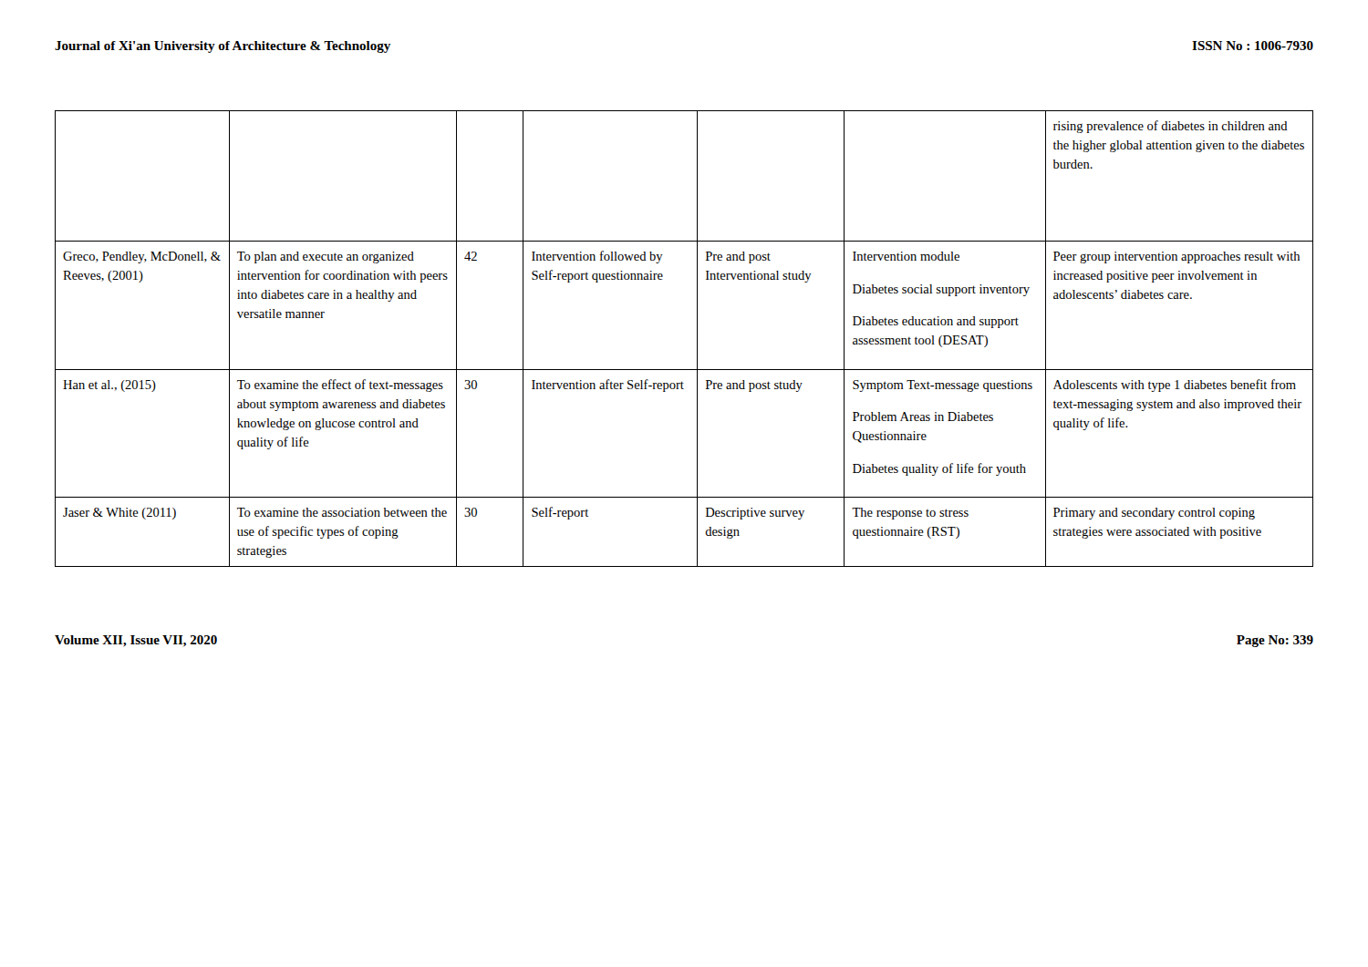Journal of Xi'an University of Architecture & Technology
ISSN No : 1006-7930
| | | | | | | rising prevalence of diabetes in children and the higher global attention given to the diabetes burden. |
| Greco, Pendley, McDonell, & Reeves, (2001) | To plan and execute an organized intervention for coordination with peers into diabetes care in a healthy and versatile manner | 42 | Intervention followed by Self-report questionnaire | Pre and post Interventional study | Intervention module Diabetes social support inventory Diabetes education and support assessment tool (DESAT) | Peer group intervention approaches result with increased positive peer involvement in adolescents’ diabetes care. |
| Han et al., (2015) | To examine the effect of text-messages about symptom awareness and diabetes knowledge on glucose control and quality of life | 30 | Intervention after Self-report | Pre and post study | Symptom Text-message questions Problem Areas in Diabetes Questionnaire Diabetes quality of life for youth | Adolescents with type 1 diabetes benefit from text-messaging system and also improved their quality of life. |
| Jaser & White (2011) | To examine the association between the use of specific types of coping strategies | 30 | Self-report | Descriptive survey design | The response to stress questionnaire (RST) | Primary and secondary control coping strategies were associated with positive |
Volume XII, Issue VII, 2020
Page No: 339